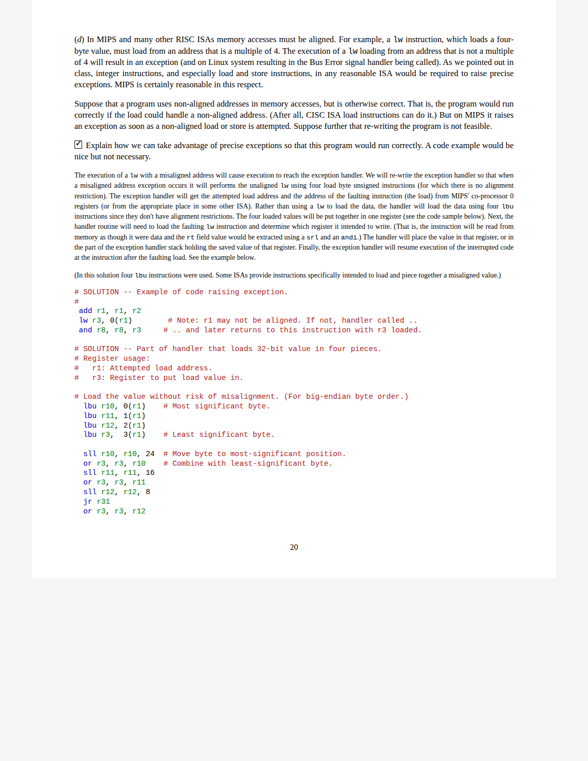(d) In MIPS and many other RISC ISAs memory accesses must be aligned. For example, a lw instruction, which loads a four-byte value, must load from an address that is a multiple of 4. The execution of a lw loading from an address that is not a multiple of 4 will result in an exception (and on Linux system resulting in the Bus Error signal handler being called). As we pointed out in class, integer instructions, and especially load and store instructions, in any reasonable ISA would be required to raise precise exceptions. MIPS is certainly reasonable in this respect.
Suppose that a program uses non-aligned addresses in memory accesses, but is otherwise correct. That is, the program would run correctly if the load could handle a non-aligned address. (After all, CISC ISA load instructions can do it.) But on MIPS it raises an exception as soon as a non-aligned load or store is attempted. Suppose further that re-writing the program is not feasible.
Explain how we can take advantage of precise exceptions so that this program would run correctly. A code example would be nice but not necessary.
The execution of a lw with a misaligned address will cause execution to reach the exception handler. We will re-write the exception handler so that when a misaligned address exception occurs it will performs the unaligned lw using four load byte unsigned instructions (for which there is no alignment restriction). The exception handler will get the attempted load address and the address of the faulting instruction (the load) from MIPS' co-processor 0 registers (or from the appropriate place in some other ISA). Rather than using a lw to load the data, the handler will load the data using four lbu instructions since they don't have alignment restrictions. The four loaded values will be put together in one register (see the code sample below). Next, the handler routine will need to load the faulting lw instruction and determine which register it intended to write. (That is, the instruction will be read from memory as though it were data and the rt field value would be extracted using a srl and an andi.) The handler will place the value in that register, or in the part of the exception handler stack holding the saved value of that register. Finally, the exception handler will resume execution of the interrupted code at the instruction after the faulting load. See the example below.
(In this solution four lbu instructions were used. Some ISAs provide instructions specifically intended to load and piece together a misaligned value.)
# SOLUTION -- Example of code raising exception.
#
 add r1, r1, r2
 lw r3, 0(r1)        # Note: r1 may not be aligned. If not, handler called ..
 and r8, r8, r3     # .. and later returns to this instruction with r3 loaded.

# SOLUTION -- Part of handler that loads 32-bit value in four pieces.
# Register usage:
#   r1: Attempted load address.
#   r3: Register to put load value in.

# Load the value without risk of misalignment. (For big-endian byte order.)
  lbu r10, 0(r1)    # Most significant byte.
  lbu r11, 1(r1)
  lbu r12, 2(r1)
  lbu r3,  3(r1)    # Least significant byte.

  sll r10, r10, 24  # Move byte to most-significant position.
  or r3, r3, r10    # Combine with least-significant byte.
  sll r11, r11, 16
  or r3, r3, r11
  sll r12, r12, 8
  jr r31
  or r3, r3, r12
20